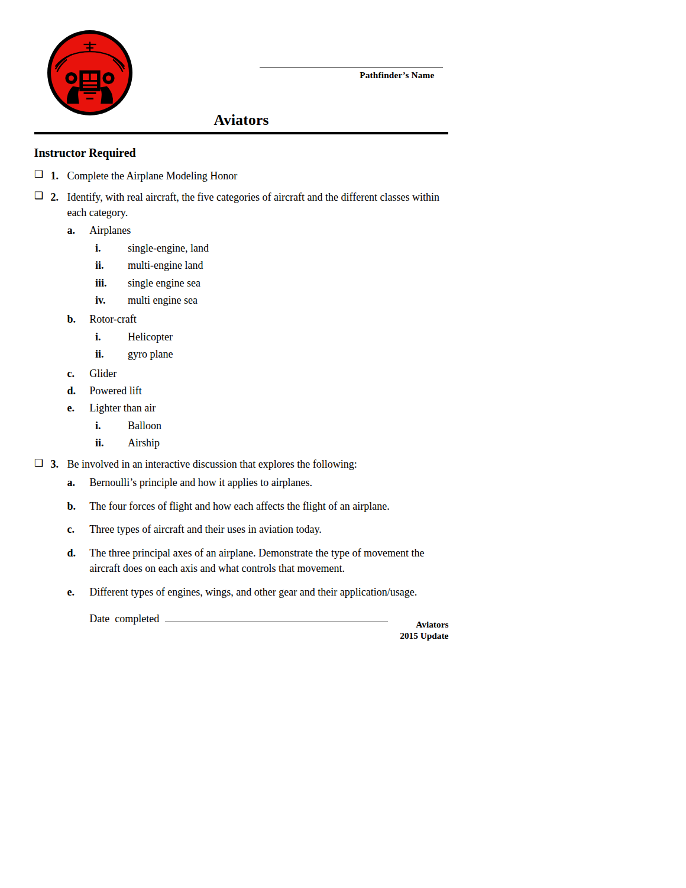Pathfinder’s Name
Aviators
Instructor Required
❑1. Complete the Airplane Modeling Honor
❑2. Identify, with real aircraft, the five categories of aircraft and the different classes within each category.
a. Airplanes
i. single-engine, land
ii. multi-engine land
iii. single engine sea
iv. multi engine sea
b. Rotor-craft
i. Helicopter
ii. gyro plane
c. Glider
d. Powered lift
e. Lighter than air
i. Balloon
ii. Airship
❑3. Be involved in an interactive discussion that explores the following:
a. Bernoulli’s principle and how it applies to airplanes.
b. The four forces of flight and how each affects the flight of an airplane.
c. Three types of aircraft and their uses in aviation today.
d. The three principal axes of an airplane. Demonstrate the type of movement the aircraft does on each axis and what controls that movement.
e. Different types of engines, wings, and other gear and their application/usage.
Date completed
Aviators
2015 Update